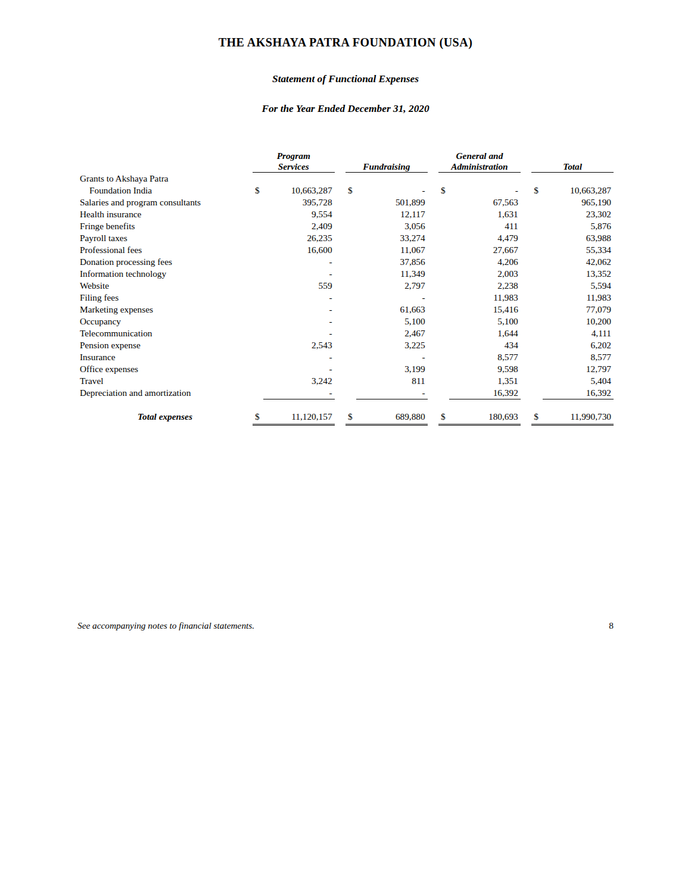THE AKSHAYA PATRA FOUNDATION (USA)
Statement of Functional Expenses
For the Year Ended December 31, 2020
| | Program | | | | General and | | |
| --- | --- | --- | --- | --- | --- | --- | --- |
| | Services | | Fundraising | | Administration | | Total |
| Grants to Akshaya Patra | | | | | | | | | | | |
| Foundation India | $ | 10,663,287 | | $ | - | | $ | - | | $ | 10,663,287 |
| Salaries and program consultants | | 395,728 | | | 501,899 | | | 67,563 | | | 965,190 |
| Health insurance | | 9,554 | | | 12,117 | | | 1,631 | | | 23,302 |
| Fringe benefits | | 2,409 | | | 3,056 | | | 411 | | | 5,876 |
| Payroll taxes | | 26,235 | | | 33,274 | | | 4,479 | | | 63,988 |
| Professional fees | | 16,600 | | | 11,067 | | | 27,667 | | | 55,334 |
| Donation processing fees | | - | | | 37,856 | | | 4,206 | | | 42,062 |
| Information technology | | - | | | 11,349 | | | 2,003 | | | 13,352 |
| Website | | 559 | | | 2,797 | | | 2,238 | | | 5,594 |
| Filing fees | | - | | | - | | | 11,983 | | | 11,983 |
| Marketing expenses | | - | | | 61,663 | | | 15,416 | | | 77,079 |
| Occupancy | | - | | | 5,100 | | | 5,100 | | | 10,200 |
| Telecommunication | | - | | | 2,467 | | | 1,644 | | | 4,111 |
| Pension expense | | 2,543 | | | 3,225 | | | 434 | | | 6,202 |
| Insurance | | - | | | - | | | 8,577 | | | 8,577 |
| Office expenses | | - | | | 3,199 | | | 9,598 | | | 12,797 |
| Travel | | 3,242 | | | 811 | | | 1,351 | | | 5,404 |
| Depreciation and amortization | | - | | | - | | | 16,392 | | | 16,392 |
| Total expenses | $ | 11,120,157 | | $ | 689,880 | | $ | 180,693 | | $ | 11,990,730 |
See accompanying notes to financial statements. 8